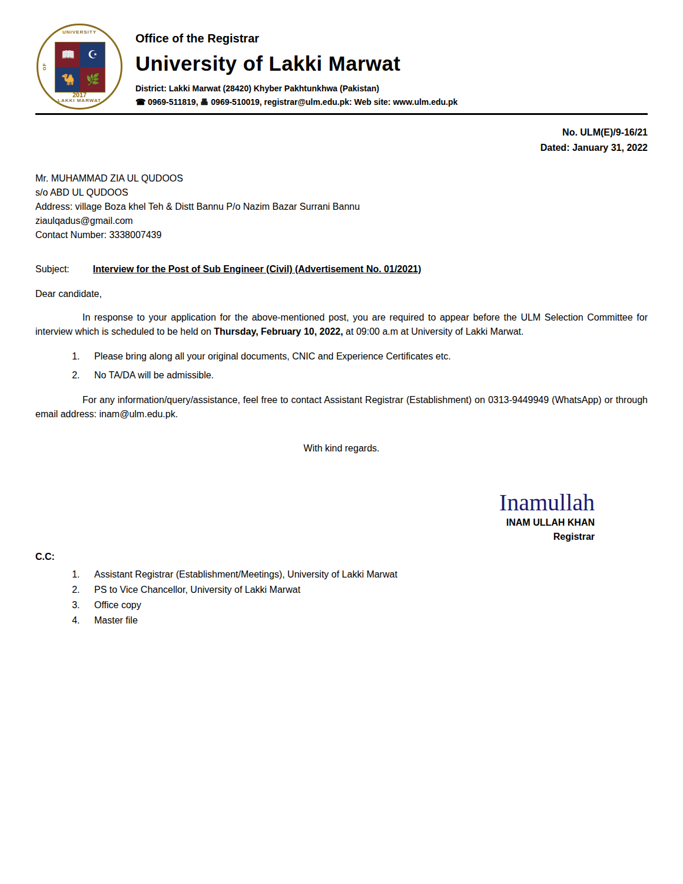UNIVERSITY LAKKI MARWAT OF LAKKI MARWAT
📖
☪
🐪
🌿
2017
Office of the Registrar
University of Lakki Marwat
District: Lakki Marwat (28420) Khyber Pakhtunkhwa (Pakistan)
☎ 0969-511819, 🖶 0969-510019, registrar@ulm.edu.pk: Web site: www.ulm.edu.pk
No. ULM(E)/9-16/21
Dated: January 31, 2022
Mr. MUHAMMAD ZIA UL QUDOOS
s/o ABD UL QUDOOS
Address: village Boza khel Teh & Distt Bannu P/o Nazim Bazar Surrani Bannu
ziaulqadus@gmail.com
Contact Number: 3338007439
Subject:
Interview for the Post of Sub Engineer (Civil) (Advertisement No. 01/2021)
Dear candidate,
In response to your application for the above-mentioned post, you are required to appear before the ULM Selection Committee for interview which is scheduled to be held on Thursday, February 10, 2022, at 09:00 a.m at University of Lakki Marwat.
Please bring along all your original documents, CNIC and Experience Certificates etc.
No TA/DA will be admissible.
For any information/query/assistance, feel free to contact Assistant Registrar (Establishment) on 0313-9449949 (WhatsApp) or through email address: inam@ulm.edu.pk.
With kind regards.
Inamullah
INAM ULLAH KHAN
Registrar
C.C:
Assistant Registrar (Establishment/Meetings), University of Lakki Marwat
PS to Vice Chancellor, University of Lakki Marwat
Office copy
Master file